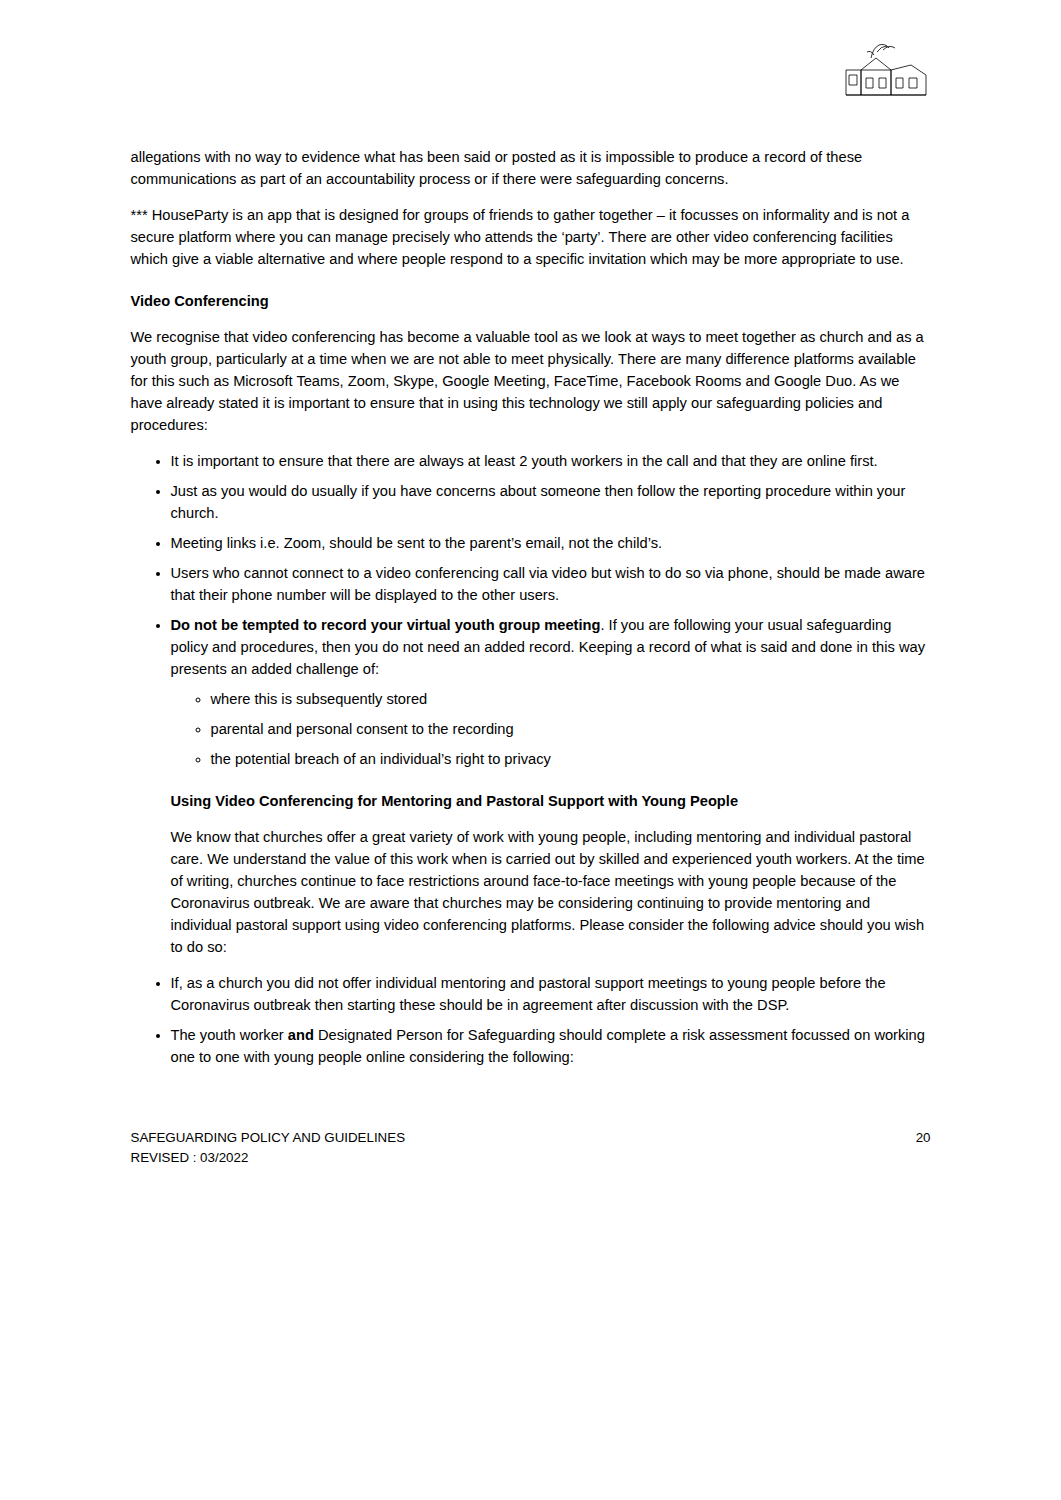allegations with no way to evidence what has been said or posted as it is impossible to produce a record of these communications as part of an accountability process or if there were safeguarding concerns.
*** HouseParty is an app that is designed for groups of friends to gather together – it focusses on informality and is not a secure platform where you can manage precisely who attends the ‘party’. There are other video conferencing facilities which give a viable alternative and where people respond to a specific invitation which may be more appropriate to use.
Video Conferencing
We recognise that video conferencing has become a valuable tool as we look at ways to meet together as church and as a youth group, particularly at a time when we are not able to meet physically. There are many difference platforms available for this such as Microsoft Teams, Zoom, Skype, Google Meeting, FaceTime, Facebook Rooms and Google Duo. As we have already stated it is important to ensure that in using this technology we still apply our safeguarding policies and procedures:
It is important to ensure that there are always at least 2 youth workers in the call and that they are online first.
Just as you would do usually if you have concerns about someone then follow the reporting procedure within your church.
Meeting links i.e. Zoom, should be sent to the parent’s email, not the child’s.
Users who cannot connect to a video conferencing call via video but wish to do so via phone, should be made aware that their phone number will be displayed to the other users.
Do not be tempted to record your virtual youth group meeting. If you are following your usual safeguarding policy and procedures, then you do not need an added record. Keeping a record of what is said and done in this way presents an added challenge of:
where this is subsequently stored
parental and personal consent to the recording
the potential breach of an individual’s right to privacy
Using Video Conferencing for Mentoring and Pastoral Support with Young People
We know that churches offer a great variety of work with young people, including mentoring and individual pastoral care. We understand the value of this work when is carried out by skilled and experienced youth workers. At the time of writing, churches continue to face restrictions around face-to-face meetings with young people because of the Coronavirus outbreak. We are aware that churches may be considering continuing to provide mentoring and individual pastoral support using video conferencing platforms. Please consider the following advice should you wish to do so:
If, as a church you did not offer individual mentoring and pastoral support meetings to young people before the Coronavirus outbreak then starting these should be in agreement after discussion with the DSP.
The youth worker and Designated Person for Safeguarding should complete a risk assessment focussed on working one to one with young people online considering the following:
SAFEGUARDING POLICY AND GUIDELINES
REVISED : 03/2022
20